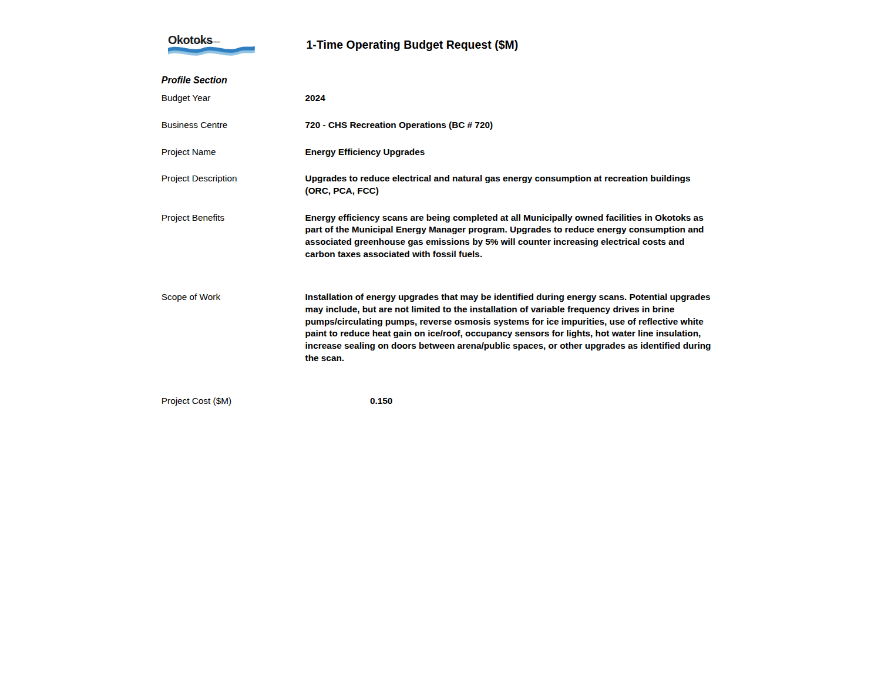Okotoks HOME OF THE BIG ROCK
1-Time Operating Budget Request ($M)
Profile Section
| Budget Year | 2024 |
| Business Centre | 720 - CHS Recreation Operations (BC # 720) |
| Project Name | Energy Efficiency Upgrades |
| Project Description | Upgrades to reduce electrical and natural gas energy consumption at recreation buildings (ORC, PCA, FCC) |
| Project Benefits | Energy efficiency scans are being completed at all Municipally owned facilities in Okotoks as part of the Municipal Energy Manager program. Upgrades to reduce energy consumption and associated greenhouse gas emissions by 5% will counter increasing electrical costs and carbon taxes associated with fossil fuels. |
| Scope of Work | Installation of energy upgrades that may be identified during energy scans. Potential upgrades may include, but are not limited to the installation of variable frequency drives in brine pumps/circulating pumps, reverse osmosis systems for ice impurities, use of reflective white paint to reduce heat gain on ice/roof, occupancy sensors for lights, hot water line insulation, increase sealing on doors between arena/public spaces, or other upgrades as identified during the scan. |
| Project Cost ($M) | 0.150 |